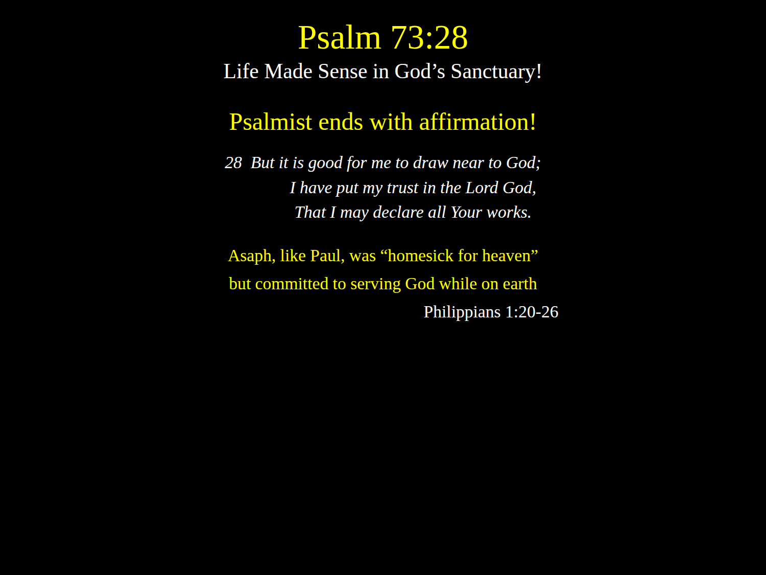Psalm 73:28
Life Made Sense in God’s Sanctuary!
Psalmist ends with affirmation!
28 But it is good for me to draw near to God; I have put my trust in the Lord God, That I may declare all Your works.
Asaph, like Paul, was “homesick for heaven”
but committed to serving God while on earth
Philippians 1:20-26